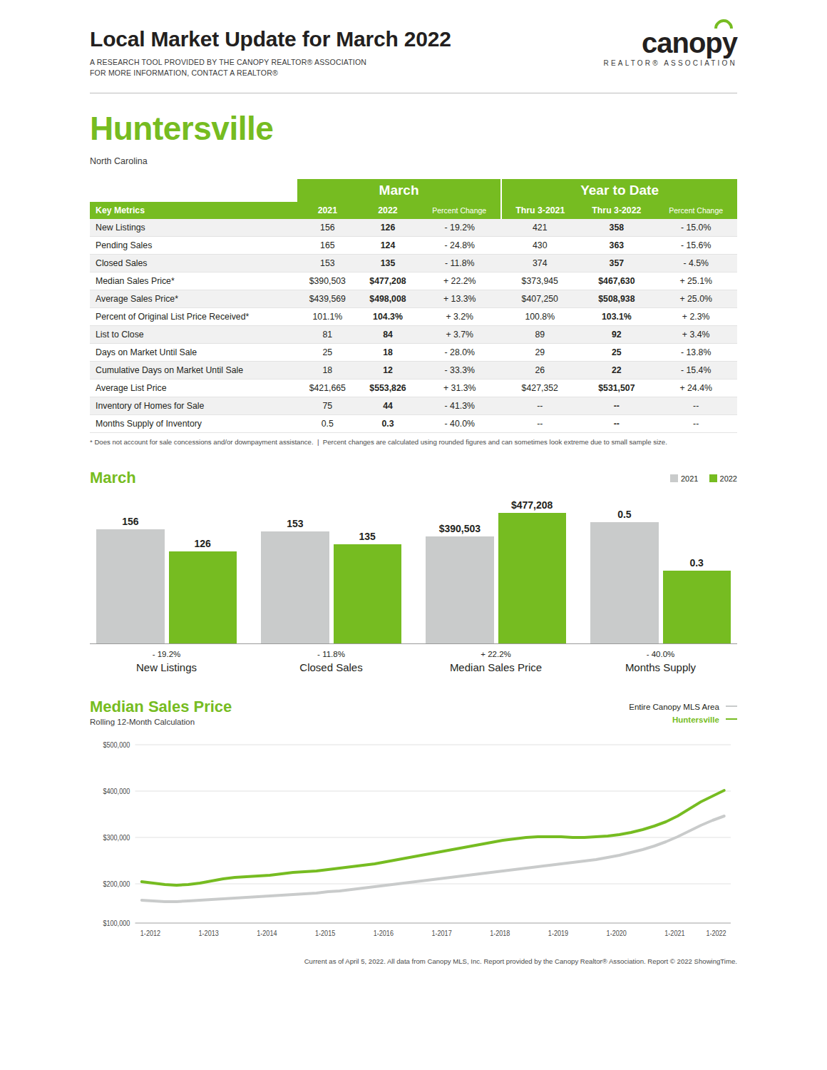Local Market Update for March 2022
A RESEARCH TOOL PROVIDED BY THE CANOPY REALTOR® ASSOCIATION
FOR MORE INFORMATION, CONTACT A REALTOR®
canopy
REALTOR® ASSOCIATION
Huntersville
North Carolina
| | March | Year to Date |
| --- | --- | --- |
| Key Metrics | 2021 | 2022 | Percent Change | Thru 3-2021 | Thru 3-2022 | Percent Change |
| New Listings | 156 | 126 | - 19.2% | 421 | 358 | - 15.0% |
| Pending Sales | 165 | 124 | - 24.8% | 430 | 363 | - 15.6% |
| Closed Sales | 153 | 135 | - 11.8% | 374 | 357 | - 4.5% |
| Median Sales Price* | $390,503 | $477,208 | + 22.2% | $373,945 | $467,630 | + 25.1% |
| Average Sales Price* | $439,569 | $498,008 | + 13.3% | $407,250 | $508,938 | + 25.0% |
| Percent of Original List Price Received* | 101.1% | 104.3% | + 3.2% | 100.8% | 103.1% | + 2.3% |
| List to Close | 81 | 84 | + 3.7% | 89 | 92 | + 3.4% |
| Days on Market Until Sale | 25 | 18 | - 28.0% | 29 | 25 | - 13.8% |
| Cumulative Days on Market Until Sale | 18 | 12 | - 33.3% | 26 | 22 | - 15.4% |
| Average List Price | $421,665 | $553,826 | + 31.3% | $427,352 | $531,507 | + 24.4% |
| Inventory of Homes for Sale | 75 | 44 | - 41.3% | -- | -- | -- |
| Months Supply of Inventory | 0.5 | 0.3 | - 40.0% | -- | -- | -- |
* Does not account for sale concessions and/or downpayment assistance. | Percent changes are calculated using rounded figures and can sometimes look extreme due to small sample size.
March
2021 2022
156
126
153
135
$390,503
$477,208
0.5
0.3
- 19.2%
New Listings
- 11.8%
Closed Sales
+ 22.2%
Median Sales Price
- 40.0%
Months Supply
Median Sales Price
Rolling 12-Month Calculation
Entire Canopy MLS Area
Huntersville
$500,000 $400,000 $300,000 $200,000 $100,000 1-2012 1-2013 1-2014 1-2015 1-2016 1-2017 1-2018 1-2019 1-2020 1-2021 1-2022
Current as of April 5, 2022. All data from Canopy MLS, Inc. Report provided by the Canopy Realtor® Association. Report © 2022 ShowingTime.